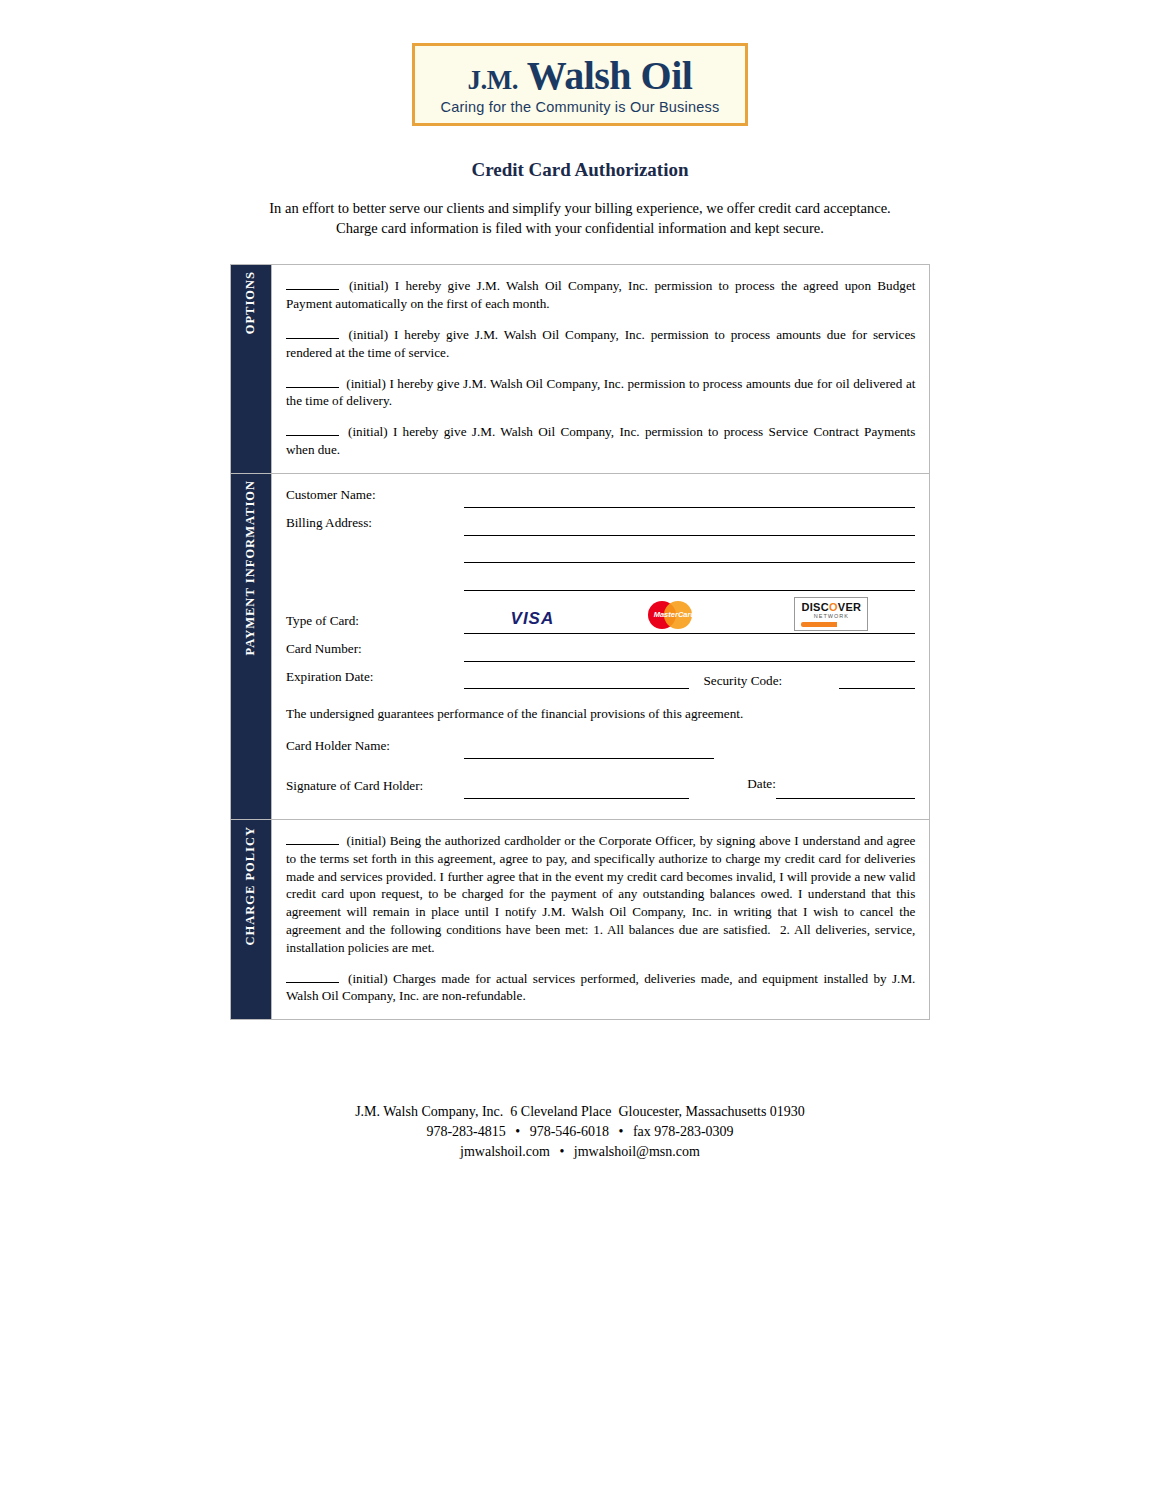J.M. Walsh Oil
Caring for the Community is Our Business
Credit Card Authorization
In an effort to better serve our clients and simplify your billing experience, we offer credit card acceptance. Charge card information is filed with your confidential information and kept secure.
| OPTIONS | (initial) I hereby give J.M. Walsh Oil Company, Inc. permission to process the agreed upon Budget Payment automatically on the first of each month. (initial) I hereby give J.M. Walsh Oil Company, Inc. permission to process amounts due for services rendered at the time of service. (initial) I hereby give J.M. Walsh Oil Company, Inc. permission to process amounts due for oil delivered at the time of delivery. (initial) I hereby give J.M. Walsh Oil Company, Inc. permission to process Service Contract Payments when due. |
| PAYMENT INFORMATION | / Customer Name: / / / Billing Address: / / / Type of Card: / VISA MasterCard DISC O VER NETWORK / / Card Number: / / / Expiration Date: / / / Security Code: / / / The undersigned guarantees performance of the financial provisions of this agreement. / Card Holder Name: / / / Signature of Card Holder: / / / Date: / / / |
| CHARGE POLICY | (initial) Being the authorized cardholder or the Corporate Officer, by signing above I understand and agree to the terms set forth in this agreement, agree to pay, and specifically authorize to charge my credit card for deliveries made and services provided. I further agree that in the event my credit card becomes invalid, I will provide a new valid credit card upon request, to be charged for the payment of any outstanding balances owed. I understand that this agreement will remain in place until I notify J.M. Walsh Oil Company, Inc. in writing that I wish to cancel the agreement and the following conditions have been met: 1. All balances due are satisfied. 2. All deliveries, service, installation policies are met. (initial) Charges made for actual services performed, deliveries made, and equipment installed by J.M. Walsh Oil Company, Inc. are non-refundable. |
J.M. Walsh Company, Inc. 6 Cleveland Place Gloucester, Massachusetts 01930
978-283-4815 • 978-546-6018 • fax 978-283-0309
jmwalshoil.com • jmwalshoil@msn.com